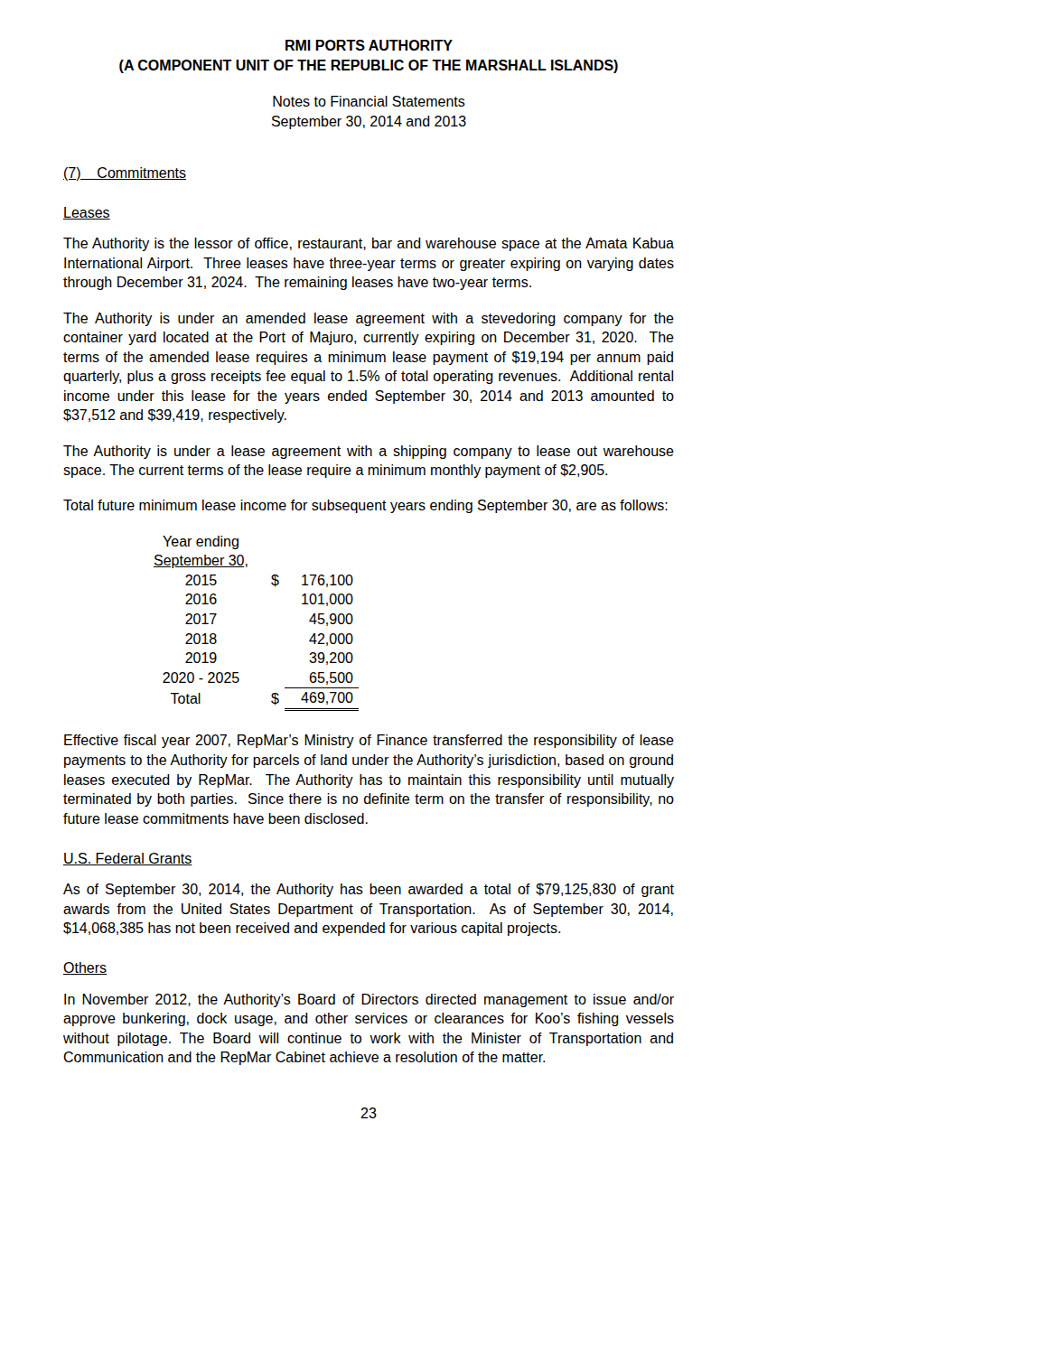RMI PORTS AUTHORITY
(A COMPONENT UNIT OF THE REPUBLIC OF THE MARSHALL ISLANDS)
Notes to Financial Statements
September 30, 2014 and 2013
(7) Commitments
Leases
The Authority is the lessor of office, restaurant, bar and warehouse space at the Amata Kabua International Airport. Three leases have three-year terms or greater expiring on varying dates through December 31, 2024. The remaining leases have two-year terms.
The Authority is under an amended lease agreement with a stevedoring company for the container yard located at the Port of Majuro, currently expiring on December 31, 2020. The terms of the amended lease requires a minimum lease payment of $19,194 per annum paid quarterly, plus a gross receipts fee equal to 1.5% of total operating revenues. Additional rental income under this lease for the years ended September 30, 2014 and 2013 amounted to $37,512 and $39,419, respectively.
The Authority is under a lease agreement with a shipping company to lease out warehouse space. The current terms of the lease require a minimum monthly payment of $2,905.
Total future minimum lease income for subsequent years ending September 30, are as follows:
| Year ending | | |
| --- | --- | --- |
| September 30, | | |
| 2015 | $ | 176,100 |
| 2016 | | 101,000 |
| 2017 | | 45,900 |
| 2018 | | 42,000 |
| 2019 | | 39,200 |
| 2020 - 2025 | | 65,500 |
| Total | $ | 469,700 |
Effective fiscal year 2007, RepMar’s Ministry of Finance transferred the responsibility of lease payments to the Authority for parcels of land under the Authority’s jurisdiction, based on ground leases executed by RepMar. The Authority has to maintain this responsibility until mutually terminated by both parties. Since there is no definite term on the transfer of responsibility, no future lease commitments have been disclosed.
U.S. Federal Grants
As of September 30, 2014, the Authority has been awarded a total of $79,125,830 of grant awards from the United States Department of Transportation. As of September 30, 2014, $14,068,385 has not been received and expended for various capital projects.
Others
In November 2012, the Authority’s Board of Directors directed management to issue and/or approve bunkering, dock usage, and other services or clearances for Koo’s fishing vessels without pilotage. The Board will continue to work with the Minister of Transportation and Communication and the RepMar Cabinet achieve a resolution of the matter.
23